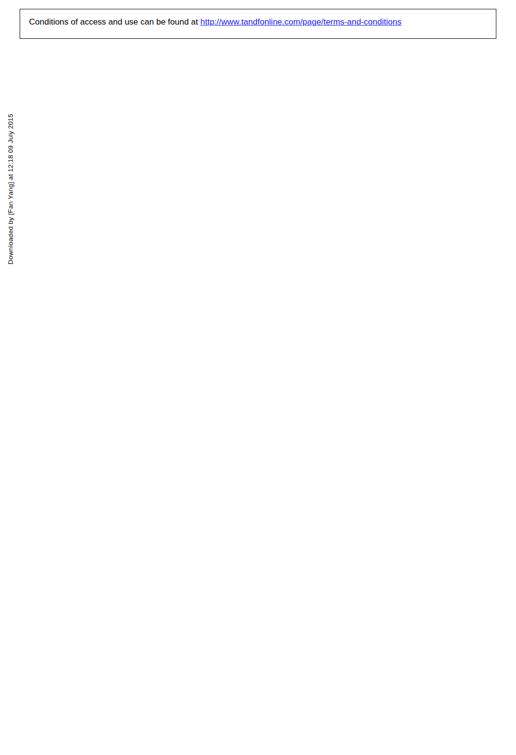Conditions of access and use can be found at http://www.tandfonline.com/page/terms-and-conditions
Downloaded by [Fan Yang] at 12:18 09 July 2015